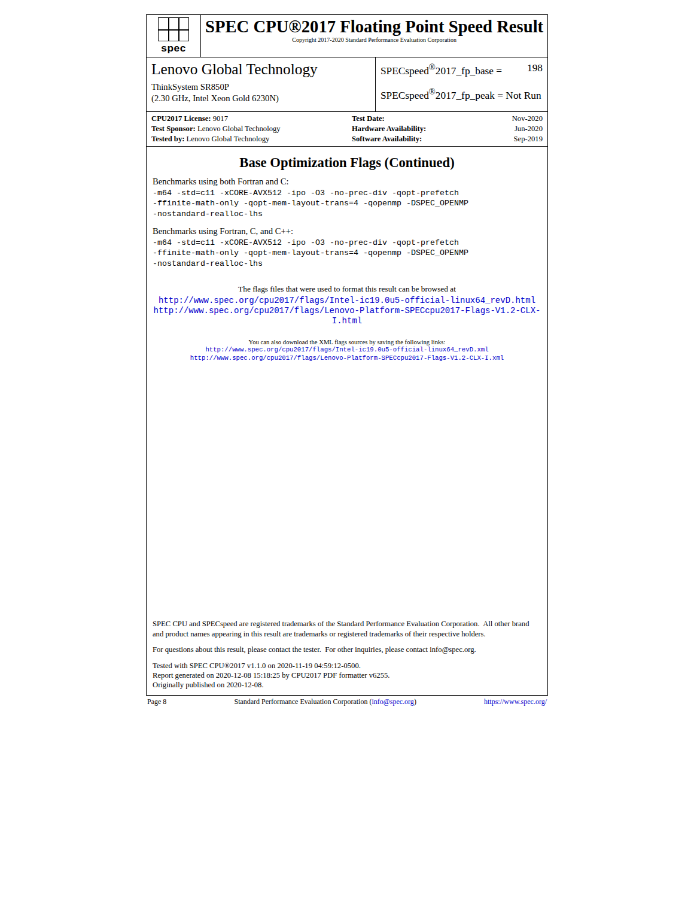spec
SPEC CPU®2017 Floating Point Speed Result
Copyright 2017-2020 Standard Performance Evaluation Corporation
Lenovo Global Technology
ThinkSystem SR850P
(2.30 GHz, Intel Xeon Gold 6230N)
SPECspeed®2017_fp_base = 198
SPECspeed®2017_fp_peak = Not Run
CPU2017 License: 9017
Test Sponsor: Lenovo Global Technology
Tested by: Lenovo Global Technology
Test Date: Nov-2020
Hardware Availability: Jun-2020
Software Availability: Sep-2019
Base Optimization Flags (Continued)
Benchmarks using both Fortran and C:
-m64 -std=c11 -xCORE-AVX512 -ipo -O3 -no-prec-div -qopt-prefetch -ffinite-math-only -qopt-mem-layout-trans=4 -qopenmp -DSPEC_OPENMP -nostandard-realloc-lhs
Benchmarks using Fortran, C, and C++:
-m64 -std=c11 -xCORE-AVX512 -ipo -O3 -no-prec-div -qopt-prefetch -ffinite-math-only -qopt-mem-layout-trans=4 -qopenmp -DSPEC_OPENMP -nostandard-realloc-lhs
The flags files that were used to format this result can be browsed at
http://www.spec.org/cpu2017/flags/Intel-ic19.0u5-official-linux64_revD.html http://www.spec.org/cpu2017/flags/Lenovo-Platform-SPECcpu2017-Flags-V1.2-CLX-I.html
You can also download the XML flags sources by saving the following links:
http://www.spec.org/cpu2017/flags/Intel-ic19.0u5-official-linux64_revD.xml http://www.spec.org/cpu2017/flags/Lenovo-Platform-SPECcpu2017-Flags-V1.2-CLX-I.xml
SPEC CPU and SPECspeed are registered trademarks of the Standard Performance Evaluation Corporation. All other brand and product names appearing in this result are trademarks or registered trademarks of their respective holders.
For questions about this result, please contact the tester. For other inquiries, please contact info@spec.org.
Tested with SPEC CPU®2017 v1.1.0 on 2020-11-19 04:59:12-0500.
Report generated on 2020-12-08 15:18:25 by CPU2017 PDF formatter v6255.
Originally published on 2020-12-08.
Page 8
Standard Performance Evaluation Corporation (info@spec.org)
https://www.spec.org/